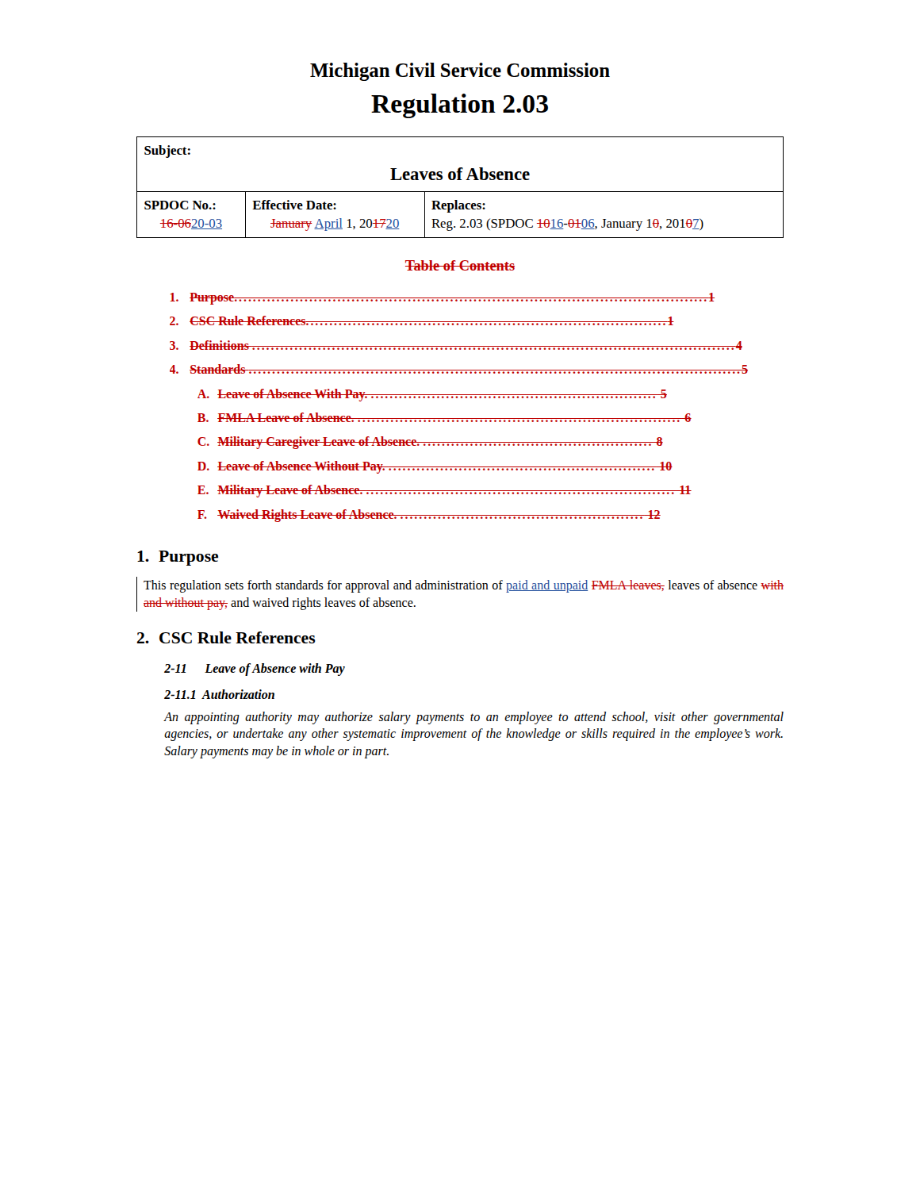Michigan Civil Service Commission
Regulation 2.03
| Subject: Leaves of Absence |
| SPDOC No.: 16-06 20-03 | Effective Date: January April 1, 20 17 20 | Replaces: Reg. 2.03 (SPDOC 10 16 - 01 06 , January 1 0 , 201 0 7 ) |
Table of Contents
1. Purpose..................................................................................................... 1
2. CSC Rule References............................................................................. 1
3. Definitions ....................................................................................................... 4
4. Standards ......................................................................................................... 5
A. Leave of Absence With Pay. ............................................................. 5
B. FMLA Leave of Absence. ..................................................................... 6
C. Military Caregiver Leave of Absence. ................................................. 8
D. Leave of Absence Without Pay. ......................................................... 10
E. Military Leave of Absence. .................................................................. 11
F. Waived Rights Leave of Absence. .................................................... 12
1. Purpose
This regulation sets forth standards for approval and administration of paid and unpaid FMLA leaves, leaves of absence with and without pay, and waived rights leaves of absence.
2. CSC Rule References
2-11 Leave of Absence with Pay
2-11.1 Authorization
An appointing authority may authorize salary payments to an employee to attend school, visit other governmental agencies, or undertake any other systematic improvement of the knowledge or skills required in the employee’s work. Salary payments may be in whole or in part.